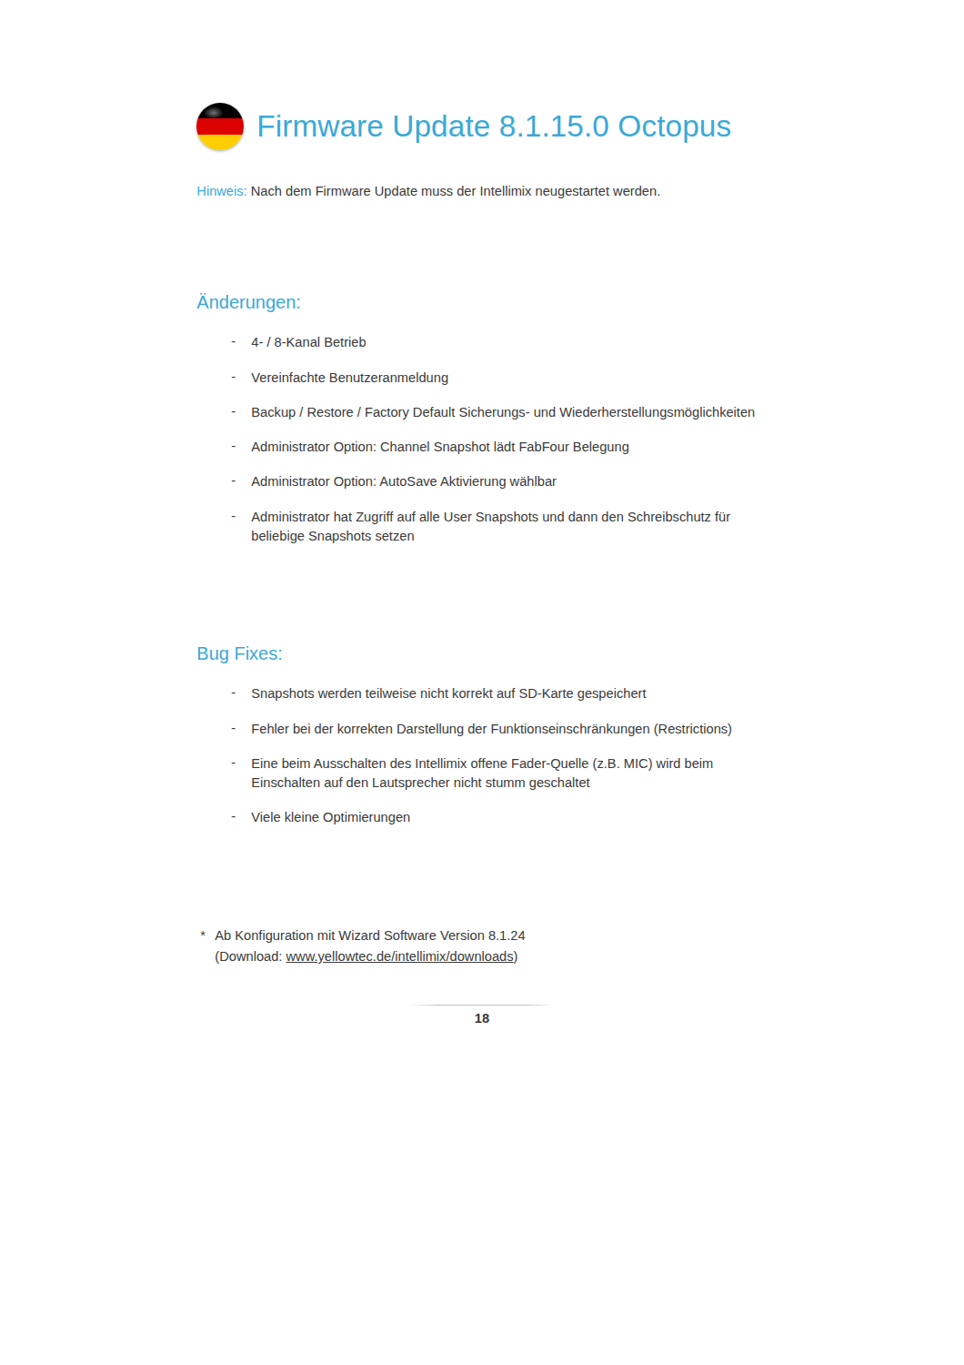Firmware Update 8.1.15.0 Octopus
Hinweis: Nach dem Firmware Update muss der Intellimix neugestartet werden.
Änderungen:
4- / 8-Kanal Betrieb
Vereinfachte Benutzeranmeldung
Backup / Restore / Factory Default Sicherungs- und Wiederherstellungsmöglichkeiten
Administrator Option: Channel Snapshot lädt FabFour Belegung
Administrator Option: AutoSave Aktivierung wählbar
Administrator hat Zugriff auf alle User Snapshots und dann den Schreibschutz für beliebige Snapshots setzen
Bug Fixes:
Snapshots werden teilweise nicht korrekt auf SD-Karte gespeichert
Fehler bei der korrekten Darstellung der Funktionseinschränkungen (Restrictions)
Eine beim Ausschalten des Intellimix offene Fader-Quelle (z.B. MIC) wird beim Einschalten auf den Lautsprecher nicht stumm geschaltet
Viele kleine Optimierungen
*Ab Konfiguration mit Wizard Software Version 8.1.24
(Download: www.yellowtec.de/intellimix/downloads)
18